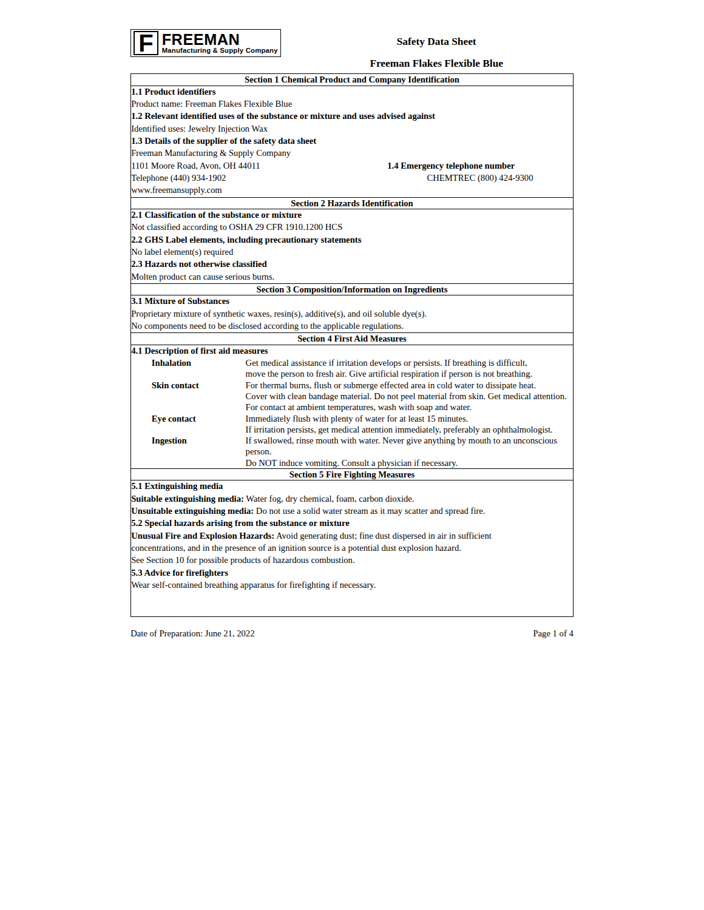F
FREEMAN
Manufacturing & Supply Company
Safety Data Sheet
Freeman Flakes Flexible Blue
| Section 1 Chemical Product and Company Identification |
| 1.1 Product identifiers Product name: Freeman Flakes Flexible Blue 1.2 Relevant identified uses of the substance or mixture and uses advised against Identified uses: Jewelry Injection Wax 1.3 Details of the supplier of the safety data sheet Freeman Manufacturing & Supply Company 1101 Moore Road, Avon, OH 44011 Telephone (440) 934-1902 www.freemansupply.com 1.4 Emergency telephone number CHEMTREC (800) 424-9300 |
| Section 2 Hazards Identification |
| 2.1 Classification of the substance or mixture Not classified according to OSHA 29 CFR 1910.1200 HCS 2.2 GHS Label elements, including precautionary statements No label element(s) required 2.3 Hazards not otherwise classified Molten product can cause serious burns. |
| Section 3 Composition/Information on Ingredients |
| 3.1 Mixture of Substances Proprietary mixture of synthetic waxes, resin(s), additive(s), and oil soluble dye(s). No components need to be disclosed according to the applicable regulations. |
| Section 4 First Aid Measures |
| 4.1 Description of first aid measures Inhalation Get medical assistance if irritation develops or persists. If breathing is difficult, move the person to fresh air. Give artificial respiration if person is not breathing. Skin contact For thermal burns, flush or submerge effected area in cold water to dissipate heat. Cover with clean bandage material. Do not peel material from skin. Get medical attention. For contact at ambient temperatures, wash with soap and water. Eye contact Immediately flush with plenty of water for at least 15 minutes. If irritation persists, get medical attention immediately, preferably an ophthalmologist. Ingestion If swallowed, rinse mouth with water. Never give anything by mouth to an unconscious person. Do NOT induce vomiting. Consult a physician if necessary. |
| Section 5 Fire Fighting Measures |
| 5.1 Extinguishing media Suitable extinguishing media: Water fog, dry chemical, foam, carbon dioxide. Unsuitable extinguishing media: Do not use a solid water stream as it may scatter and spread fire. 5.2 Special hazards arising from the substance or mixture Unusual Fire and Explosion Hazards: Avoid generating dust; fine dust dispersed in air in sufficient concentrations, and in the presence of an ignition source is a potential dust explosion hazard. See Section 10 for possible products of hazardous combustion. 5.3 Advice for firefighters Wear self-contained breathing apparatus for firefighting if necessary. |
Date of Preparation: June 21, 2022
Page 1 of 4